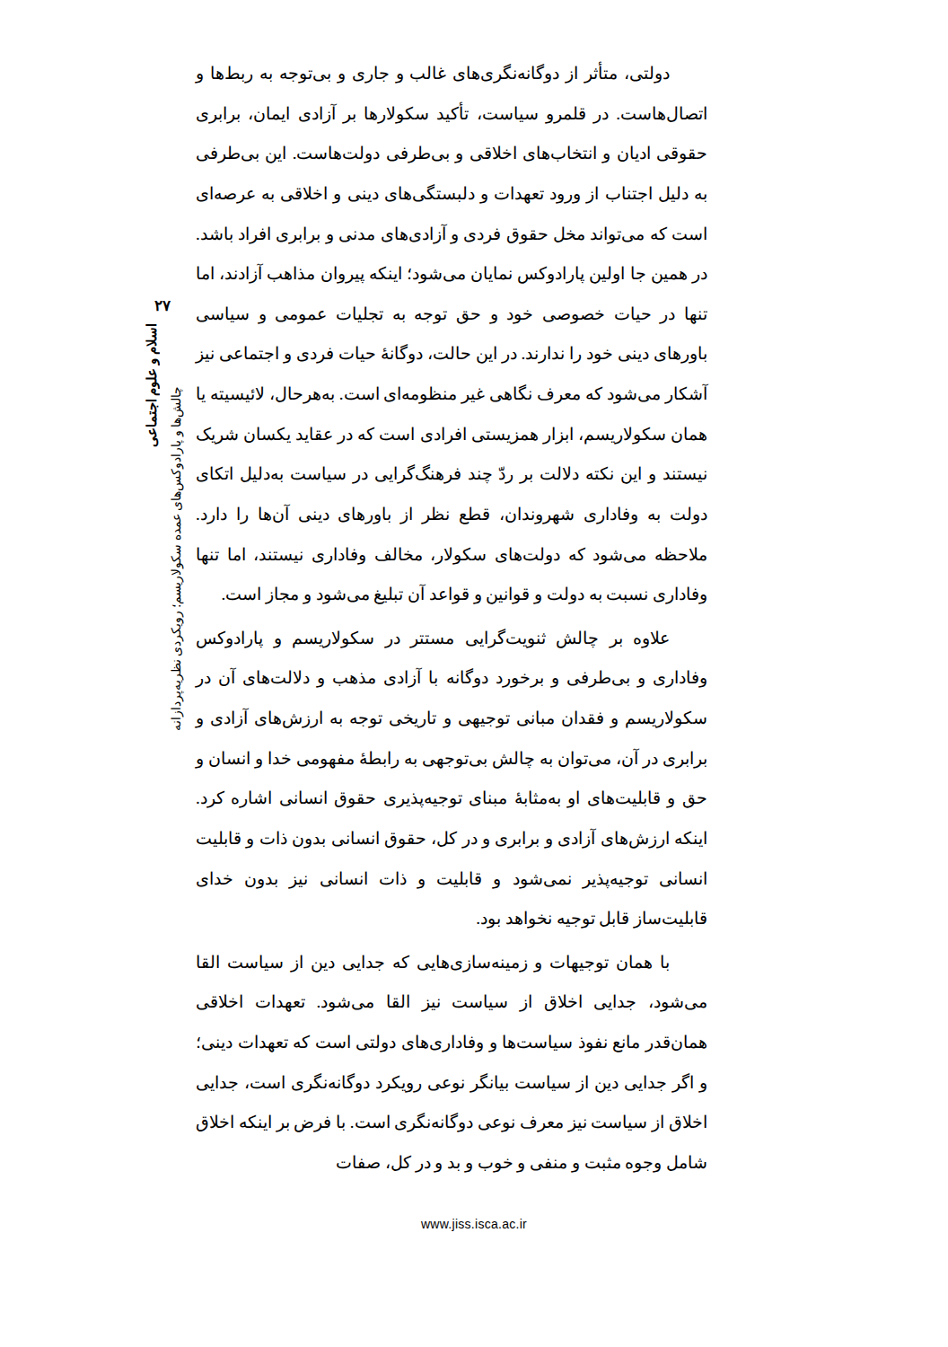۲۷
اسلام و علوم اجتماعی
چالش‌ها و پارادوکس‌های عمده سکولاریسم؛ رویکردی نظریه‌پردازانه
دولتی، متأثر از دوگانه‌نگری‌های غالب و جاری و بی‌توجه به ربط‌ها و اتصال‌هاست. در قلمرو سیاست، تأکید سکولارها بر آزادی ایمان، برابری حقوقی ادیان و انتخاب‌های اخلاقی و بی‌طرفی دولت‌هاست. این بی‌طرفی به دلیل اجتناب از ورود تعهدات و دلبستگی‌های دینی و اخلاقی به عرصه‌ای است که می‌تواند مخل حقوق فردی و آزادی‌های مدنی و برابری افراد باشد. در همین جا اولین پارادوکس نمایان می‌شود؛ اینکه پیروان مذاهب آزادند، اما تنها در حیات خصوصی خود و حق توجه به تجلیات عمومی و سیاسی باورهای دینی خود را ندارند. در این حالت، دوگانهٔ حیات فردی و اجتماعی نیز آشکار می‌شود که معرف نگاهی غیر منظومه‌ای است. به‌هرحال، لائیسیته یا همان سکولاریسم، ابزار همزیستی افرادی است که در عقاید یکسان شریک نیستند و این نکته دلالت بر ردّ چند فرهنگ‌گرایی در سیاست به‌دلیل اتکای دولت به وفاداری شهروندان، قطع نظر از باورهای دینی آن‌ها را دارد. ملاحظه می‌شود که دولت‌های سکولار، مخالف وفاداری نیستند، اما تنها وفاداری نسبت به دولت و قوانین و قواعد آن تبلیغ می‌شود و مجاز است.
علاوه بر چالش ثنویت‌گرایی مستتر در سکولاریسم و پارادوکس وفاداری و بی‌طرفی و برخورد دوگانه با آزادی مذهب و دلالت‌های آن در سکولاریسم و فقدان مبانی توجیهی و تاریخی توجه به ارزش‌های آزادی و برابری در آن، می‌توان به چالش بی‌توجهی به رابطهٔ مفهومی خدا و انسان و حق و قابلیت‌های او به‌مثابهٔ مبنای توجیه‌پذیری حقوق انسانی اشاره کرد. اینکه ارزش‌های آزادی و برابری و در کل، حقوق انسانی بدون ذات و قابلیت انسانی توجیه‌پذیر نمی‌شود و قابلیت و ذات انسانی نیز بدون خدای قابلیت‌ساز قابل توجیه نخواهد بود.
با همان توجیهات و زمینه‌سازی‌هایی که جدایی دین از سیاست القا می‌شود، جدایی اخلاق از سیاست نیز القا می‌شود. تعهدات اخلاقی همان‌قدر مانع نفوذ سیاست‌ها و وفاداری‌های دولتی است که تعهدات دینی؛ و اگر جدایی دین از سیاست بیانگر نوعی رویکرد دوگانه‌نگری است، جدایی اخلاق از سیاست نیز معرف نوعی دوگانه‌نگری است. با فرض بر اینکه اخلاق شامل وجوه مثبت و منفی و خوب و بد و در کل، صفات
www.jiss.isca.ac.ir